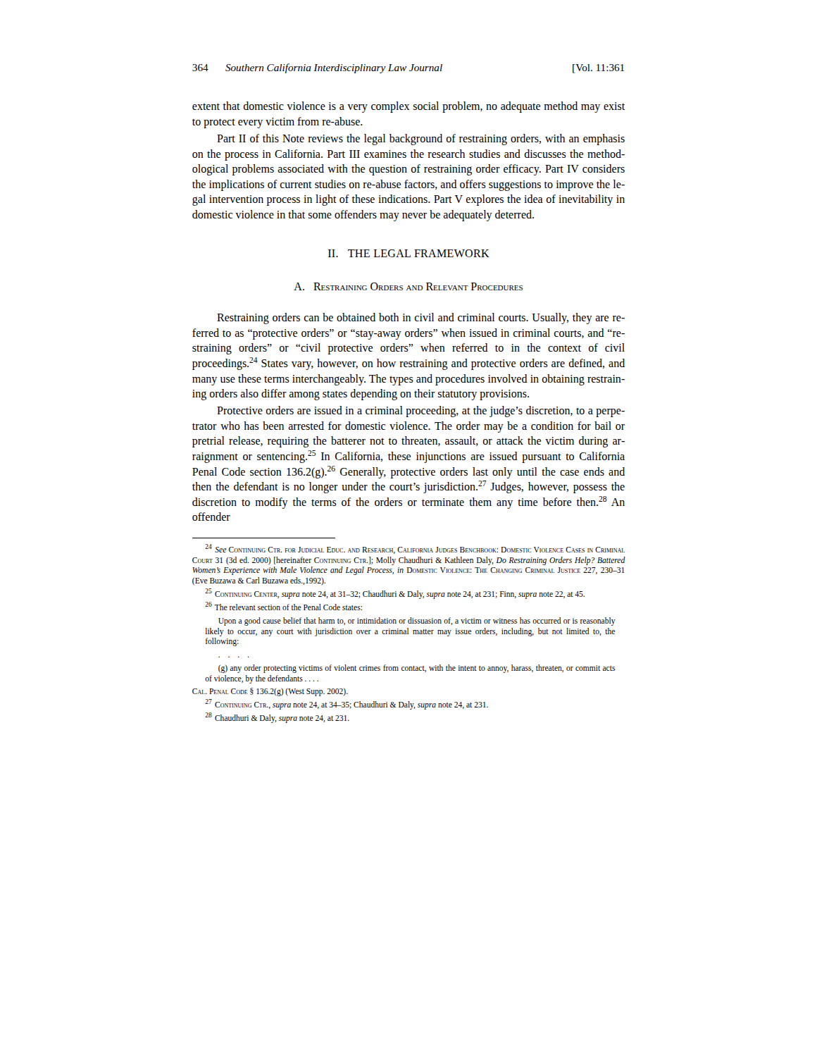364 Southern California Interdisciplinary Law Journal [Vol. 11:361
extent that domestic violence is a very complex social problem, no adequate method may exist to protect every victim from re-abuse.
Part II of this Note reviews the legal background of restraining orders, with an emphasis on the process in California. Part III examines the research studies and discusses the methodological problems associated with the question of restraining order efficacy. Part IV considers the implications of current studies on re-abuse factors, and offers suggestions to improve the legal intervention process in light of these indications. Part V explores the idea of inevitability in domestic violence in that some offenders may never be adequately deterred.
II. THE LEGAL FRAMEWORK
A. Restraining Orders and Relevant Procedures
Restraining orders can be obtained both in civil and criminal courts. Usually, they are referred to as “protective orders” or “stay-away orders” when issued in criminal courts, and “restraining orders” or “civil protective orders” when referred to in the context of civil proceedings.24 States vary, however, on how restraining and protective orders are defined, and many use these terms interchangeably. The types and procedures involved in obtaining restraining orders also differ among states depending on their statutory provisions.
Protective orders are issued in a criminal proceeding, at the judge’s discretion, to a perpetrator who has been arrested for domestic violence. The order may be a condition for bail or pretrial release, requiring the batterer not to threaten, assault, or attack the victim during arraignment or sentencing.25 In California, these injunctions are issued pursuant to California Penal Code section 136.2(g).26 Generally, protective orders last only until the case ends and then the defendant is no longer under the court’s jurisdiction.27 Judges, however, possess the discretion to modify the terms of the orders or terminate them any time before then.28 An offender
24 See Continuing Ctr. for Judicial Educ. and Research, California Judges Benchbook: Domestic Violence Cases in Criminal Court 31 (3d ed. 2000) [hereinafter Continuing Ctr.]; Molly Chaudhuri & Kathleen Daly, Do Restraining Orders Help? Battered Women’s Experience with Male Violence and Legal Process, in Domestic Violence: The Changing Criminal Justice 227, 230–31 (Eve Buzawa & Carl Buzawa eds.,1992).
25 Continuing Center, supra note 24, at 31–32; Chaudhuri & Daly, supra note 24, at 231; Finn, supra note 22, at 45.
26 The relevant section of the Penal Code states:
Upon a good cause belief that harm to, or intimidation or dissuasion of, a victim or witness has occurred or is reasonably likely to occur, any court with jurisdiction over a criminal matter may issue orders, including, but not limited to, the following:
. . . .
(g) any order protecting victims of violent crimes from contact, with the intent to annoy, harass, threaten, or commit acts of violence, by the defendants . . . .
Cal. Penal Code § 136.2(g) (West Supp. 2002).
27 Continuing Ctr., supra note 24, at 34–35; Chaudhuri & Daly, supra note 24, at 231.
28 Chaudhuri & Daly, supra note 24, at 231.